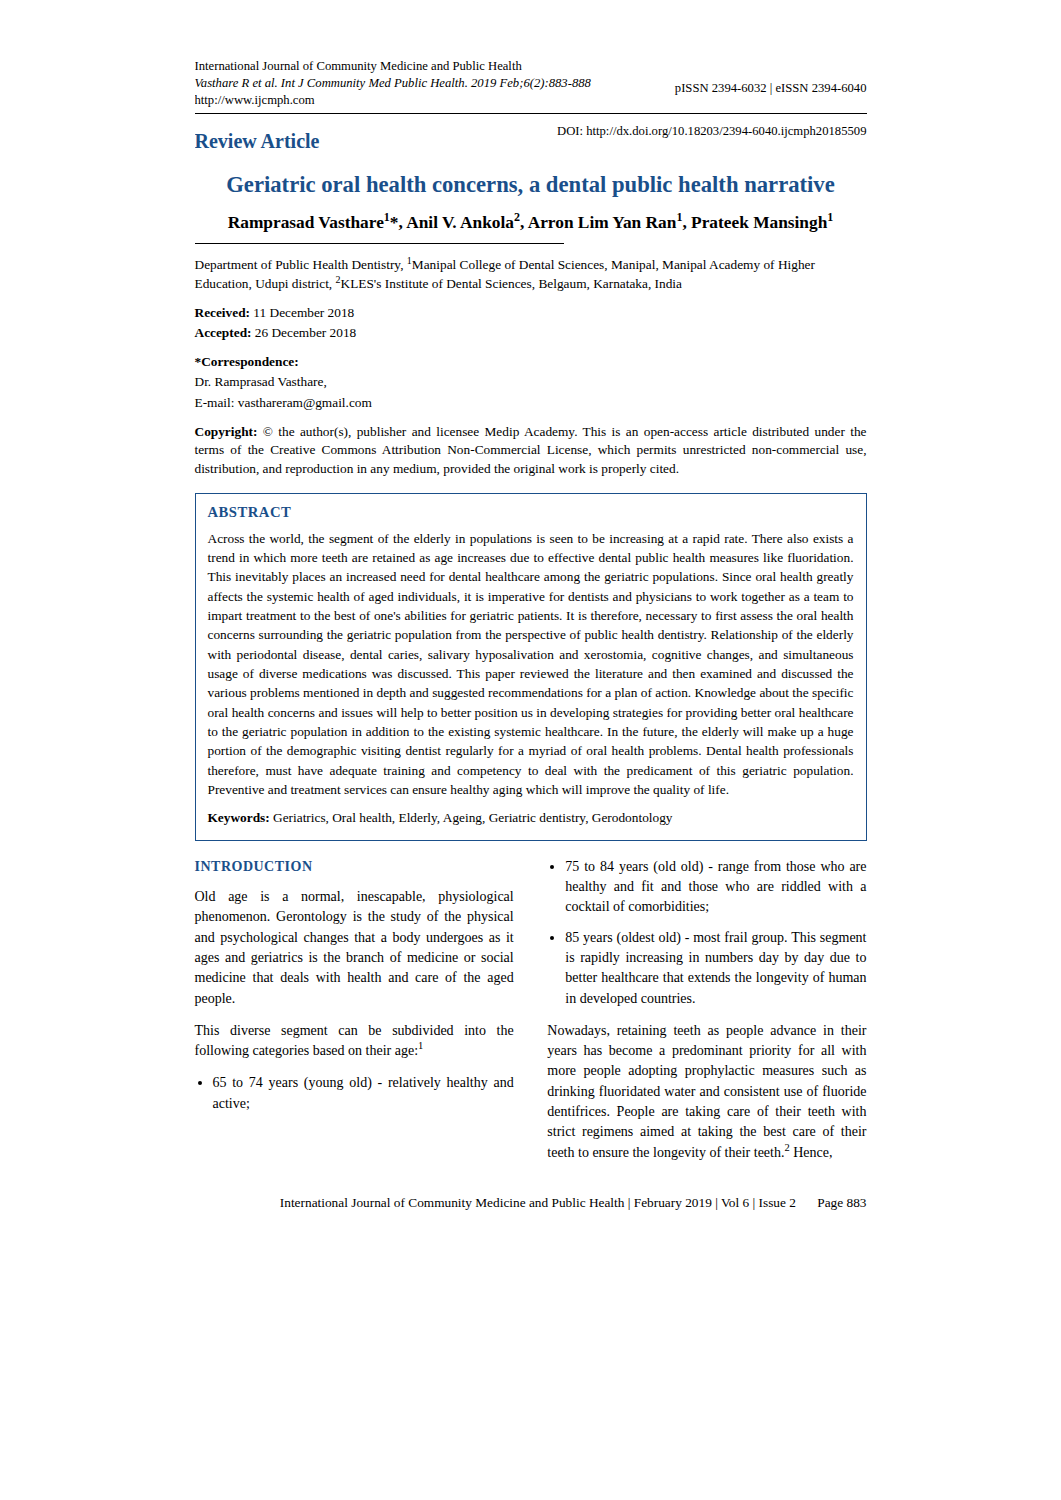International Journal of Community Medicine and Public Health
Vasthare R et al. Int J Community Med Public Health. 2019 Feb;6(2):883-888
http://www.ijcmph.com
pISSN 2394-6032 | eISSN 2394-6040
Review Article
DOI: http://dx.doi.org/10.18203/2394-6040.ijcmph20185509
Geriatric oral health concerns, a dental public health narrative
Ramprasad Vasthare1*, Anil V. Ankola2, Arron Lim Yan Ran1, Prateek Mansingh1
Department of Public Health Dentistry, 1Manipal College of Dental Sciences, Manipal, Manipal Academy of Higher Education, Udupi district, 2KLES's Institute of Dental Sciences, Belgaum, Karnataka, India
Received: 11 December 2018
Accepted: 26 December 2018
*Correspondence:
Dr. Ramprasad Vasthare,
E-mail: vasthareram@gmail.com
Copyright: © the author(s), publisher and licensee Medip Academy. This is an open-access article distributed under the terms of the Creative Commons Attribution Non-Commercial License, which permits unrestricted non-commercial use, distribution, and reproduction in any medium, provided the original work is properly cited.
ABSTRACT
Across the world, the segment of the elderly in populations is seen to be increasing at a rapid rate. There also exists a trend in which more teeth are retained as age increases due to effective dental public health measures like fluoridation. This inevitably places an increased need for dental healthcare among the geriatric populations. Since oral health greatly affects the systemic health of aged individuals, it is imperative for dentists and physicians to work together as a team to impart treatment to the best of one's abilities for geriatric patients. It is therefore, necessary to first assess the oral health concerns surrounding the geriatric population from the perspective of public health dentistry. Relationship of the elderly with periodontal disease, dental caries, salivary hyposalivation and xerostomia, cognitive changes, and simultaneous usage of diverse medications was discussed. This paper reviewed the literature and then examined and discussed the various problems mentioned in depth and suggested recommendations for a plan of action. Knowledge about the specific oral health concerns and issues will help to better position us in developing strategies for providing better oral healthcare to the geriatric population in addition to the existing systemic healthcare. In the future, the elderly will make up a huge portion of the demographic visiting dentist regularly for a myriad of oral health problems. Dental health professionals therefore, must have adequate training and competency to deal with the predicament of this geriatric population. Preventive and treatment services can ensure healthy aging which will improve the quality of life.
Keywords: Geriatrics, Oral health, Elderly, Ageing, Geriatric dentistry, Gerodontology
INTRODUCTION
Old age is a normal, inescapable, physiological phenomenon. Gerontology is the study of the physical and psychological changes that a body undergoes as it ages and geriatrics is the branch of medicine or social medicine that deals with health and care of the aged people.
This diverse segment can be subdivided into the following categories based on their age:1
65 to 74 years (young old) - relatively healthy and active;
75 to 84 years (old old) - range from those who are healthy and fit and those who are riddled with a cocktail of comorbidities;
85 years (oldest old) - most frail group. This segment is rapidly increasing in numbers day by day due to better healthcare that extends the longevity of human in developed countries.
Nowadays, retaining teeth as people advance in their years has become a predominant priority for all with more people adopting prophylactic measures such as drinking fluoridated water and consistent use of fluoride dentifrices. People are taking care of their teeth with strict regimens aimed at taking the best care of their teeth to ensure the longevity of their teeth.2 Hence,
International Journal of Community Medicine and Public Health | February 2019 | Vol 6 | Issue 2 Page 883